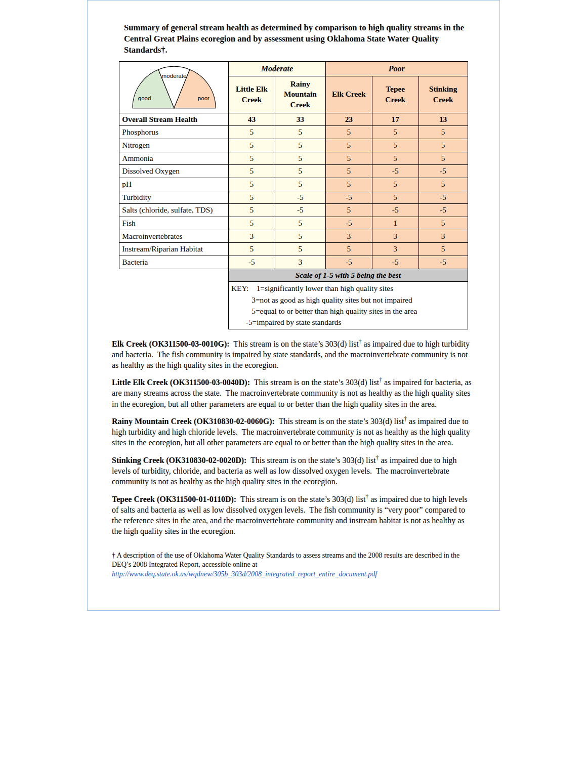Summary of general stream health as determined by comparison to high quality streams in the Central Great Plains ecoregion and by assessment using Oklahoma State Water Quality Standards†.
| moderate good poor | Moderate | Poor |
| Little Elk Creek | Rainy Mountain Creek | Elk Creek | Tepee Creek | Stinking Creek |
| Overall Stream Health | 43 | 33 | 23 | 17 | 13 |
| Phosphorus | 5 | 5 | 5 | 5 | 5 |
| Nitrogen | 5 | 5 | 5 | 5 | 5 |
| Ammonia | 5 | 5 | 5 | 5 | 5 |
| Dissolved Oxygen | 5 | 5 | 5 | -5 | -5 |
| pH | 5 | 5 | 5 | 5 | 5 |
| Turbidity | 5 | -5 | -5 | 5 | -5 |
| Salts (chloride, sulfate, TDS) | 5 | -5 | 5 | -5 | -5 |
| Fish | 5 | 5 | -5 | 1 | 5 |
| Macroinvertebrates | 3 | 5 | 3 | 3 | 3 |
| Instream/Riparian Habitat | 5 | 5 | 5 | 3 | 5 |
| Bacteria | -5 | 3 | -5 | -5 | -5 |
| | Scale of 1-5 with 5 being the best |
| | KEY: 1=significantly lower than high quality sites 3=not as good as high quality sites but not impaired 5=equal to or better than high quality sites in the area -5=impaired by state standards |
Elk Creek (OK311500-03-0010G): This stream is on the state’s 303(d) list† as impaired due to high turbidity and bacteria. The fish community is impaired by state standards, and the macroinvertebrate community is not as healthy as the high quality sites in the ecoregion.
Little Elk Creek (OK311500-03-0040D): This stream is on the state’s 303(d) list† as impaired for bacteria, as are many streams across the state. The macroinvertebrate community is not as healthy as the high quality sites in the ecoregion, but all other parameters are equal to or better than the high quality sites in the area.
Rainy Mountain Creek (OK310830-02-0060G): This stream is on the state’s 303(d) list† as impaired due to high turbidity and high chloride levels. The macroinvertebrate community is not as healthy as the high quality sites in the ecoregion, but all other parameters are equal to or better than the high quality sites in the area.
Stinking Creek (OK310830-02-0020D): This stream is on the state’s 303(d) list† as impaired due to high levels of turbidity, chloride, and bacteria as well as low dissolved oxygen levels. The macroinvertebrate community is not as healthy as the high quality sites in the ecoregion.
Tepee Creek (OK311500-01-0110D): This stream is on the state’s 303(d) list† as impaired due to high levels of salts and bacteria as well as low dissolved oxygen levels. The fish community is “very poor” compared to the reference sites in the area, and the macroinvertebrate community and instream habitat is not as healthy as the high quality sites in the ecoregion.
† A description of the use of Oklahoma Water Quality Standards to assess streams and the 2008 results are described in the DEQ’s 2008 Integrated Report, accessible online at
http://www.deq.state.ok.us/wqdnew/305b_303d/2008_integrated_report_entire_document.pdf